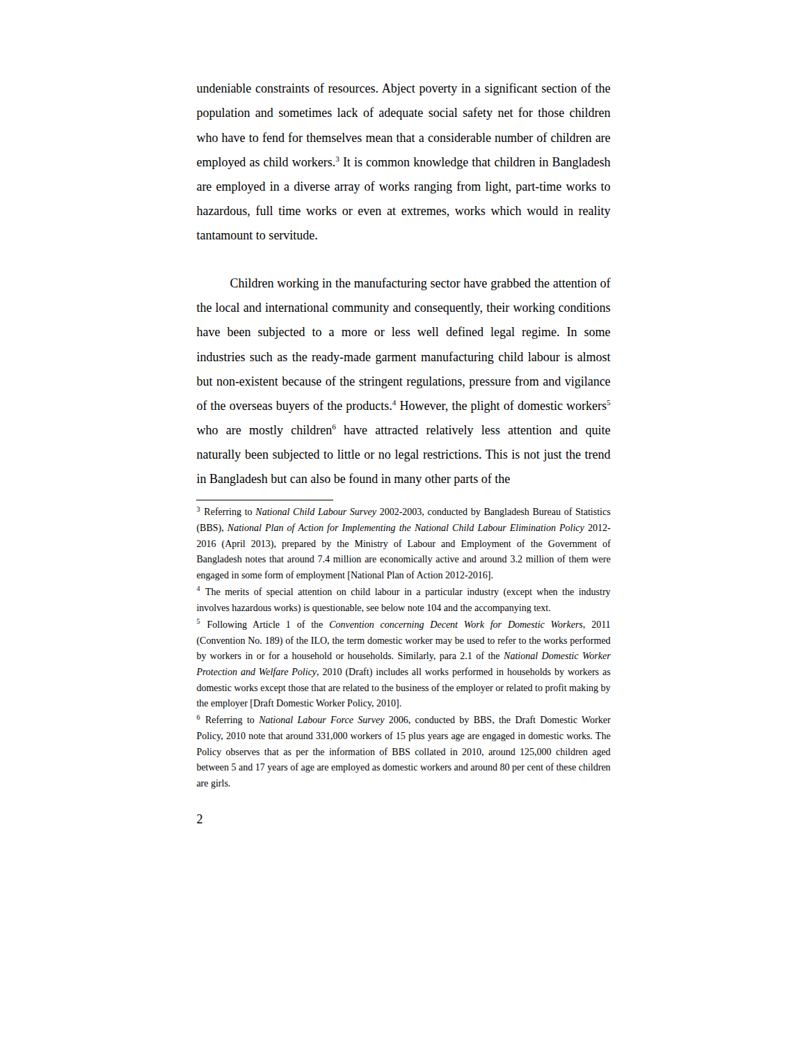undeniable constraints of resources. Abject poverty in a significant section of the population and sometimes lack of adequate social safety net for those children who have to fend for themselves mean that a considerable number of children are employed as child workers.3 It is common knowledge that children in Bangladesh are employed in a diverse array of works ranging from light, part-time works to hazardous, full time works or even at extremes, works which would in reality tantamount to servitude.
Children working in the manufacturing sector have grabbed the attention of the local and international community and consequently, their working conditions have been subjected to a more or less well defined legal regime. In some industries such as the ready-made garment manufacturing child labour is almost but non-existent because of the stringent regulations, pressure from and vigilance of the overseas buyers of the products.4 However, the plight of domestic workers5 who are mostly children6 have attracted relatively less attention and quite naturally been subjected to little or no legal restrictions. This is not just the trend in Bangladesh but can also be found in many other parts of the
3 Referring to National Child Labour Survey 2002-2003, conducted by Bangladesh Bureau of Statistics (BBS), National Plan of Action for Implementing the National Child Labour Elimination Policy 2012-2016 (April 2013), prepared by the Ministry of Labour and Employment of the Government of Bangladesh notes that around 7.4 million are economically active and around 3.2 million of them were engaged in some form of employment [National Plan of Action 2012-2016].
4 The merits of special attention on child labour in a particular industry (except when the industry involves hazardous works) is questionable, see below note 104 and the accompanying text.
5 Following Article 1 of the Convention concerning Decent Work for Domestic Workers, 2011 (Convention No. 189) of the ILO, the term domestic worker may be used to refer to the works performed by workers in or for a household or households. Similarly, para 2.1 of the National Domestic Worker Protection and Welfare Policy, 2010 (Draft) includes all works performed in households by workers as domestic works except those that are related to the business of the employer or related to profit making by the employer [Draft Domestic Worker Policy, 2010].
6 Referring to National Labour Force Survey 2006, conducted by BBS, the Draft Domestic Worker Policy, 2010 note that around 331,000 workers of 15 plus years age are engaged in domestic works. The Policy observes that as per the information of BBS collated in 2010, around 125,000 children aged between 5 and 17 years of age are employed as domestic workers and around 80 per cent of these children are girls.
2